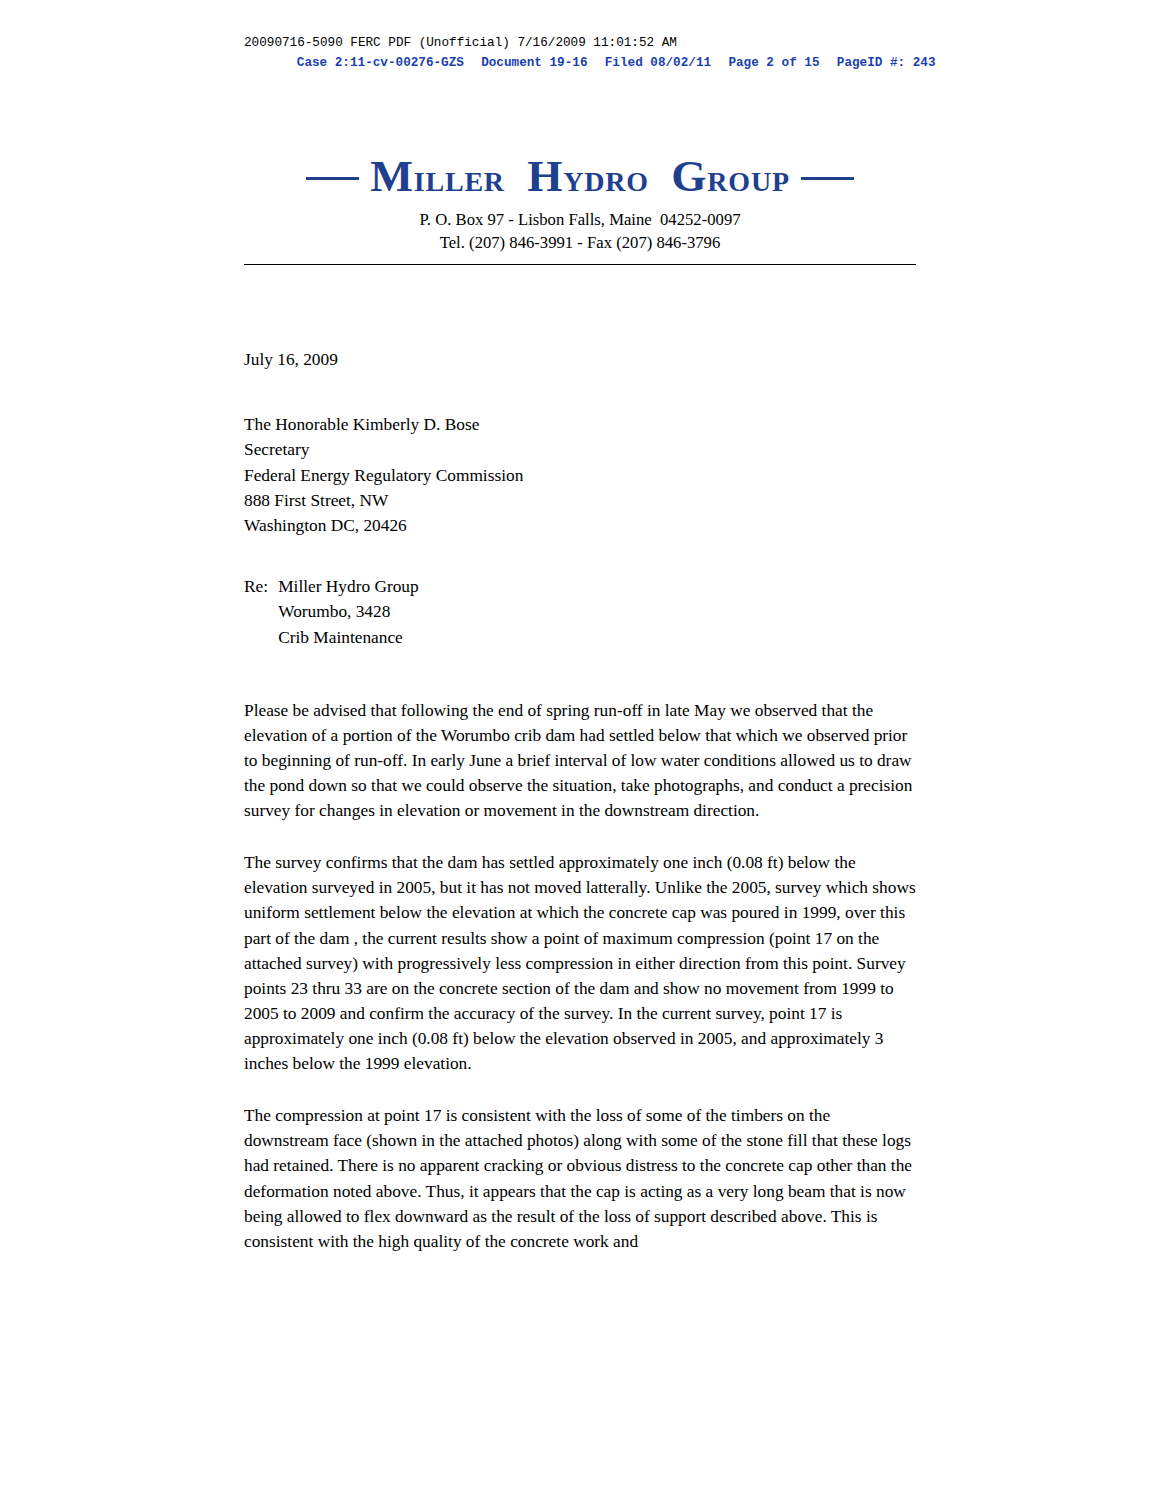20090716-5090 FERC PDF (Unofficial) 7/16/2009 11:01:52 AM
Case 2:11-cv-00276-GZS Document 19-16 Filed 08/02/11 Page 2 of 15 PageID #: 243
Miller Hydro Group
P. O. Box 97 - Lisbon Falls, Maine 04252-0097
Tel. (207) 846-3991 - Fax (207) 846-3796
July 16, 2009
The Honorable Kimberly D. Bose
Secretary
Federal Energy Regulatory Commission
888 First Street, NW
Washington DC, 20426
Re:
Miller Hydro Group
Worumbo, 3428
Crib Maintenance
Please be advised that following the end of spring run-off in late May we observed that the elevation of a portion of the Worumbo crib dam had settled below that which we observed prior to beginning of run-off. In early June a brief interval of low water conditions allowed us to draw the pond down so that we could observe the situation, take photographs, and conduct a precision survey for changes in elevation or movement in the downstream direction.
The survey confirms that the dam has settled approximately one inch (0.08 ft) below the elevation surveyed in 2005, but it has not moved latterally. Unlike the 2005, survey which shows uniform settlement below the elevation at which the concrete cap was poured in 1999, over this part of the dam , the current results show a point of maximum compression (point 17 on the attached survey) with progressively less compression in either direction from this point. Survey points 23 thru 33 are on the concrete section of the dam and show no movement from 1999 to 2005 to 2009 and confirm the accuracy of the survey. In the current survey, point 17 is approximately one inch (0.08 ft) below the elevation observed in 2005, and approximately 3 inches below the 1999 elevation.
The compression at point 17 is consistent with the loss of some of the timbers on the downstream face (shown in the attached photos) along with some of the stone fill that these logs had retained. There is no apparent cracking or obvious distress to the concrete cap other than the deformation noted above. Thus, it appears that the cap is acting as a very long beam that is now being allowed to flex downward as the result of the loss of support described above. This is consistent with the high quality of the concrete work and